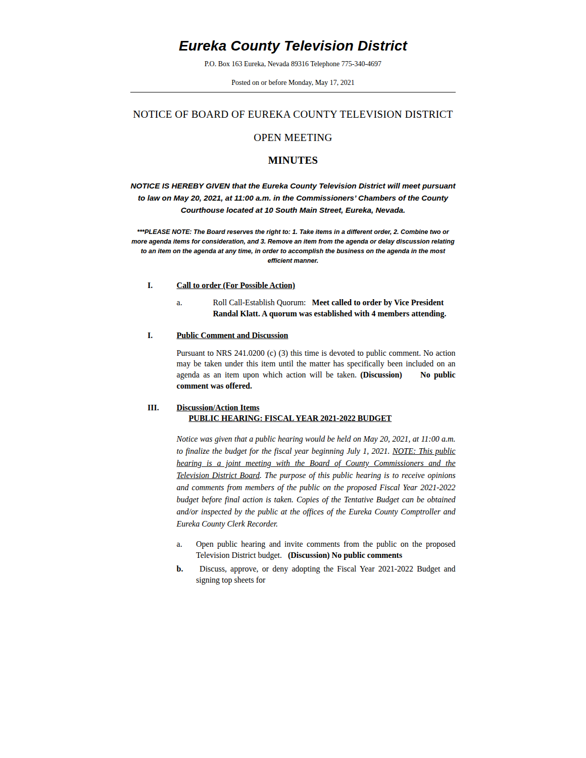Eureka County Television District
P.O. Box 163 Eureka, Nevada 89316 Telephone 775-340-4697
Posted on or before Monday, May 17, 2021
NOTICE OF BOARD OF EUREKA COUNTY TELEVISION DISTRICT
OPEN MEETING
MINUTES
NOTICE IS HEREBY GIVEN that the Eureka County Television District will meet pursuant to law on May 20, 2021, at 11:00 a.m. in the Commissioners’ Chambers of the County Courthouse located at 10 South Main Street, Eureka, Nevada.
***PLEASE NOTE: The Board reserves the right to: 1. Take items in a different order, 2. Combine two or more agenda items for consideration, and 3. Remove an item from the agenda or delay discussion relating to an item on the agenda at any time, in order to accomplish the business on the agenda in the most efficient manner.
I. Call to order (For Possible Action)
a.
Roll Call-Establish Quorum: Meet called to order by Vice President Randal Klatt. A quorum was established with 4 members attending.
I. Public Comment and Discussion
Pursuant to NRS 241.0200 (c) (3) this time is devoted to public comment. No action may be taken under this item until the matter has specifically been included on an agenda as an item upon which action will be taken. (Discussion) No public comment was offered.
III. Discussion/Action Items
PUBLIC HEARING: FISCAL YEAR 2021-2022 BUDGET
Notice was given that a public hearing would be held on May 20, 2021, at 11:00 a.m. to finalize the budget for the fiscal year beginning July 1, 2021. NOTE: This public hearing is a joint meeting with the Board of County Commissioners and the Television District Board. The purpose of this public hearing is to receive opinions and comments from members of the public on the proposed Fiscal Year 2021-2022 budget before final action is taken. Copies of the Tentative Budget can be obtained and/or inspected by the public at the offices of the Eureka County Comptroller and Eureka County Clerk Recorder.
a. Open public hearing and invite comments from the public on the proposed Television District budget. (Discussion) No public comments
b. Discuss, approve, or deny adopting the Fiscal Year 2021-2022 Budget and signing top sheets for